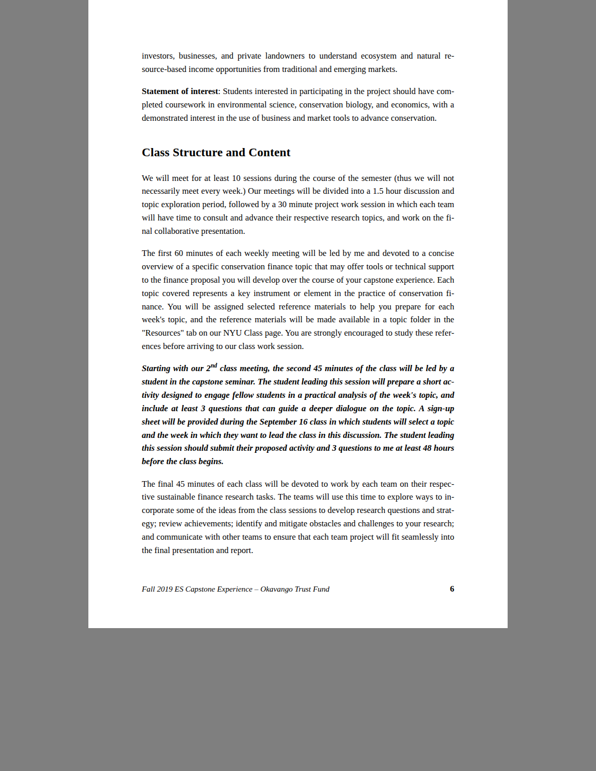investors, businesses, and private landowners to understand ecosystem and natural resource-based income opportunities from traditional and emerging markets.
Statement of interest: Students interested in participating in the project should have completed coursework in environmental science, conservation biology, and economics, with a demonstrated interest in the use of business and market tools to advance conservation.
Class Structure and Content
We will meet for at least 10 sessions during the course of the semester (thus we will not necessarily meet every week.) Our meetings will be divided into a 1.5 hour discussion and topic exploration period, followed by a 30 minute project work session in which each team will have time to consult and advance their respective research topics, and work on the final collaborative presentation.
The first 60 minutes of each weekly meeting will be led by me and devoted to a concise overview of a specific conservation finance topic that may offer tools or technical support to the finance proposal you will develop over the course of your capstone experience. Each topic covered represents a key instrument or element in the practice of conservation finance. You will be assigned selected reference materials to help you prepare for each week's topic, and the reference materials will be made available in a topic folder in the "Resources" tab on our NYU Class page. You are strongly encouraged to study these references before arriving to our class work session.
Starting with our 2nd class meeting, the second 45 minutes of the class will be led by a student in the capstone seminar. The student leading this session will prepare a short activity designed to engage fellow students in a practical analysis of the week's topic, and include at least 3 questions that can guide a deeper dialogue on the topic. A sign-up sheet will be provided during the September 16 class in which students will select a topic and the week in which they want to lead the class in this discussion. The student leading this session should submit their proposed activity and 3 questions to me at least 48 hours before the class begins.
The final 45 minutes of each class will be devoted to work by each team on their respective sustainable finance research tasks. The teams will use this time to explore ways to incorporate some of the ideas from the class sessions to develop research questions and strategy; review achievements; identify and mitigate obstacles and challenges to your research; and communicate with other teams to ensure that each team project will fit seamlessly into the final presentation and report.
Fall 2019 ES Capstone Experience – Okavango Trust Fund 6